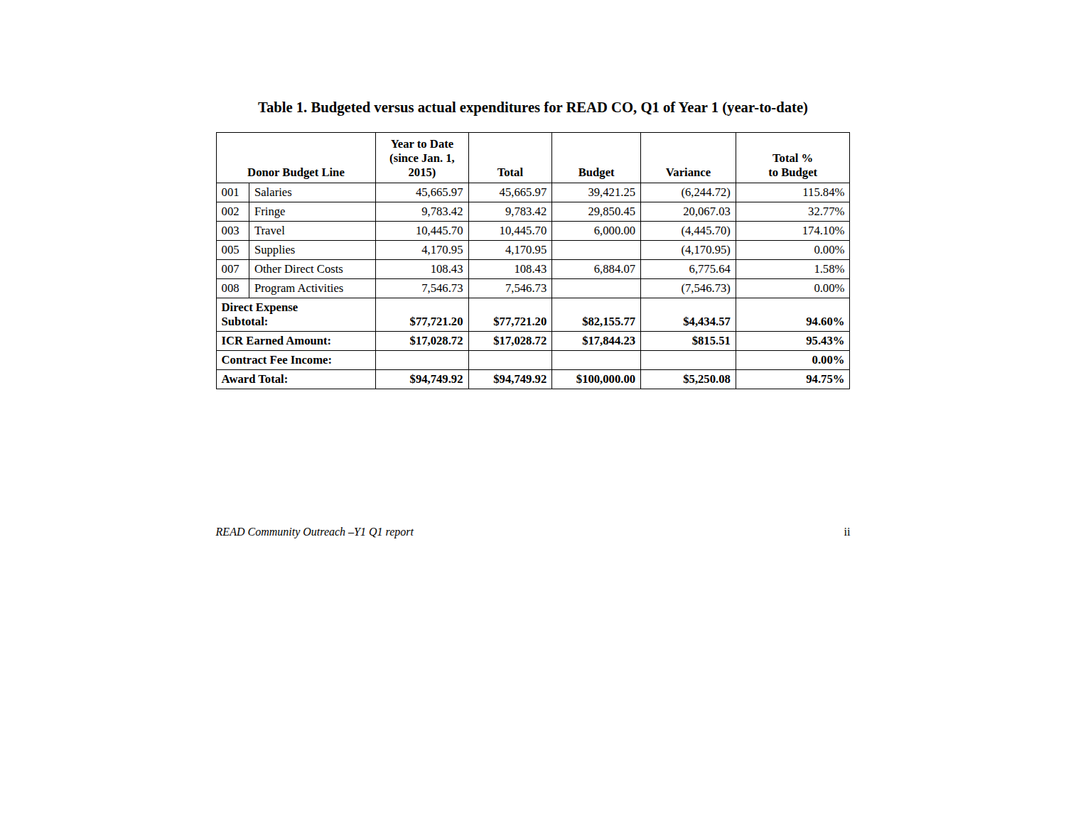Table 1. Budgeted versus actual expenditures for READ CO, Q1 of Year 1 (year-to-date)
| Donor Budget Line | Year to Date (since Jan. 1, 2015) | Total | Budget | Variance | Total % to Budget |
| --- | --- | --- | --- | --- | --- |
| 001 | Salaries | 45,665.97 | 45,665.97 | 39,421.25 | (6,244.72) | 115.84% |
| 002 | Fringe | 9,783.42 | 9,783.42 | 29,850.45 | 20,067.03 | 32.77% |
| 003 | Travel | 10,445.70 | 10,445.70 | 6,000.00 | (4,445.70) | 174.10% |
| 005 | Supplies | 4,170.95 | 4,170.95 | | (4,170.95) | 0.00% |
| 007 | Other Direct Costs | 108.43 | 108.43 | 6,884.07 | 6,775.64 | 1.58% |
| 008 | Program Activities | 7,546.73 | 7,546.73 | | (7,546.73) | 0.00% |
| Direct Expense Subtotal: | $77,721.20 | $77,721.20 | $82,155.77 | $4,434.57 | 94.60% |
| ICR Earned Amount: | $17,028.72 | $17,028.72 | $17,844.23 | $815.51 | 95.43% |
| Contract Fee Income: | | | | | 0.00% |
| Award Total: | $94,749.92 | $94,749.92 | $100,000.00 | $5,250.08 | 94.75% |
READ Community Outreach –Y1 Q1 report
ii